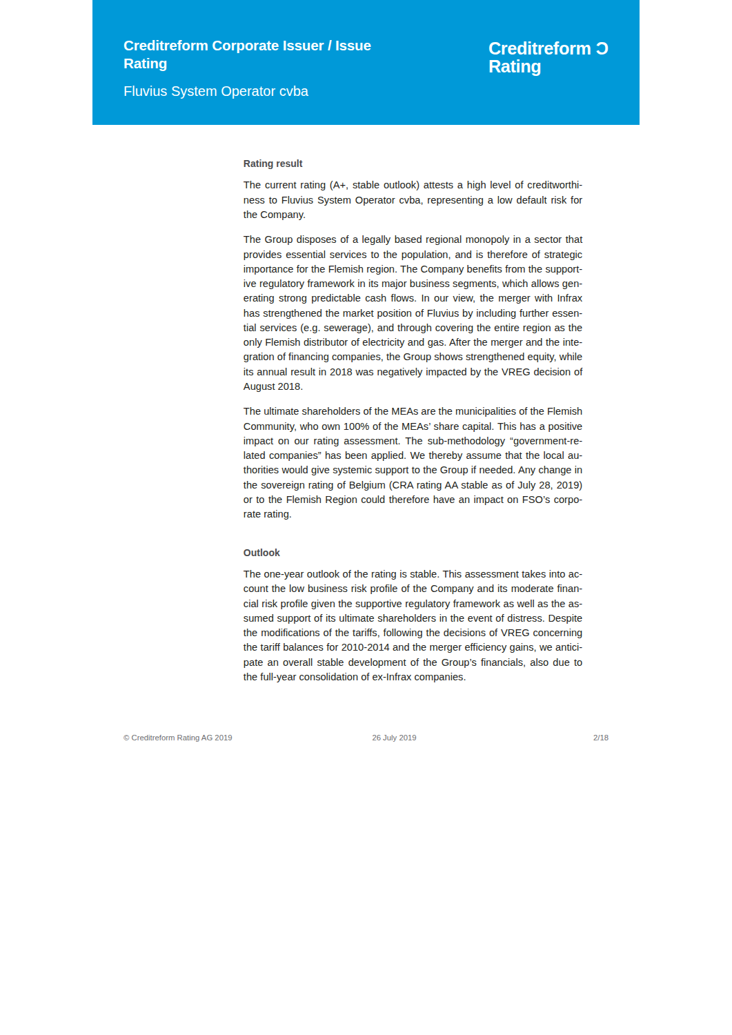Creditreform Corporate Issuer / Issue Rating
Fluvius System Operator cvba
CreditreformC
Rating
Rating result
The current rating (A+, stable outlook) attests a high level of creditworthiness to Fluvius System Operator cvba, representing a low default risk for the Company.
The Group disposes of a legally based regional monopoly in a sector that provides essential services to the population, and is therefore of strategic importance for the Flemish region. The Company benefits from the supportive regulatory framework in its major business segments, which allows generating strong predictable cash flows. In our view, the merger with Infrax has strengthened the market position of Fluvius by including further essential services (e.g. sewerage), and through covering the entire region as the only Flemish distributor of electricity and gas. After the merger and the integration of financing companies, the Group shows strengthened equity, while its annual result in 2018 was negatively impacted by the VREG decision of August 2018.
The ultimate shareholders of the MEAs are the municipalities of the Flemish Community, who own 100% of the MEAs’ share capital. This has a positive impact on our rating assessment. The sub-methodology “government-related companies” has been applied. We thereby assume that the local authorities would give systemic support to the Group if needed. Any change in the sovereign rating of Belgium (CRA rating AA stable as of July 28, 2019) or to the Flemish Region could therefore have an impact on FSO’s corporate rating.
Outlook
The one-year outlook of the rating is stable. This assessment takes into account the low business risk profile of the Company and its moderate financial risk profile given the supportive regulatory framework as well as the assumed support of its ultimate shareholders in the event of distress. Despite the modifications of the tariffs, following the decisions of VREG concerning the tariff balances for 2010-2014 and the merger efficiency gains, we anticipate an overall stable development of the Group’s financials, also due to the full-year consolidation of ex-Infrax companies.
© Creditreform Rating AG 2019
26 July 2019
2/18